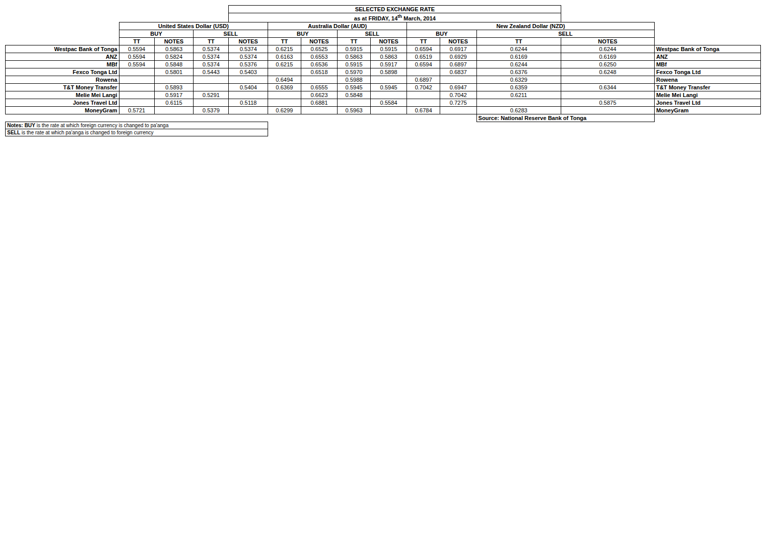| | | | | SELECTED EXCHANGE RATE | |
| | | | | as at FRIDAY, 14 th March, 2014 | |
| | United States Dollar (USD) | Australia Dollar (AUD) | New Zealand Dollar (NZD) | |
| | BUY | SELL | BUY | SELL | BUY | SELL | |
| | TT | NOTES | TT | NOTES | TT | NOTES | TT | NOTES | TT | NOTES | TT | NOTES | |
| Westpac Bank of Tonga | 0.5594 | 0.5863 | 0.5374 | 0.5374 | 0.6215 | 0.6525 | 0.5915 | 0.5915 | 0.6594 | 0.6917 | 0.6244 | 0.6244 | Westpac Bank of Tonga |
| ANZ | 0.5594 | 0.5824 | 0.5374 | 0.5374 | 0.6163 | 0.6553 | 0.5863 | 0.5863 | 0.6519 | 0.6929 | 0.6169 | 0.6169 | ANZ |
| MBf | 0.5594 | 0.5848 | 0.5374 | 0.5376 | 0.6215 | 0.6536 | 0.5915 | 0.5917 | 0.6594 | 0.6897 | 0.6244 | 0.6250 | MBf |
| Fexco Tonga Ltd | | 0.5801 | 0.5443 | 0.5403 | | 0.6518 | 0.5970 | 0.5898 | | 0.6837 | 0.6376 | 0.6248 | Fexco Tonga Ltd |
| Rowena | | | | | 0.6494 | | 0.5988 | | 0.6897 | | 0.6329 | | Rowena |
| T&T Money Transfer | | 0.5893 | | 0.5404 | 0.6369 | 0.6555 | 0.5945 | 0.5945 | 0.7042 | 0.6947 | 0.6359 | 0.6344 | T&T Money Transfer |
| Melie Mei Langi | | 0.5917 | 0.5291 | | | 0.6623 | 0.5848 | | | 0.7042 | 0.6211 | | Melie Mei Langi |
| Jones Travel Ltd | | 0.6115 | | 0.5118 | | 0.6881 | | 0.5584 | | 0.7275 | | 0.5875 | Jones Travel Ltd |
| MoneyGram | 0.5721 | | 0.5379 | | 0.6299 | | 0.5963 | | 0.6784 | | 0.6283 | | MoneyGram |
| | | | | | | | | | | | Source: National Reserve Bank of Tonga |
| Notes: BUY is the rate at which foreign currency is changed to pa'anga | | | | | | | | | |
| SELL is the rate at which pa'anga is changed to foreign currency | | | | | | | | | |